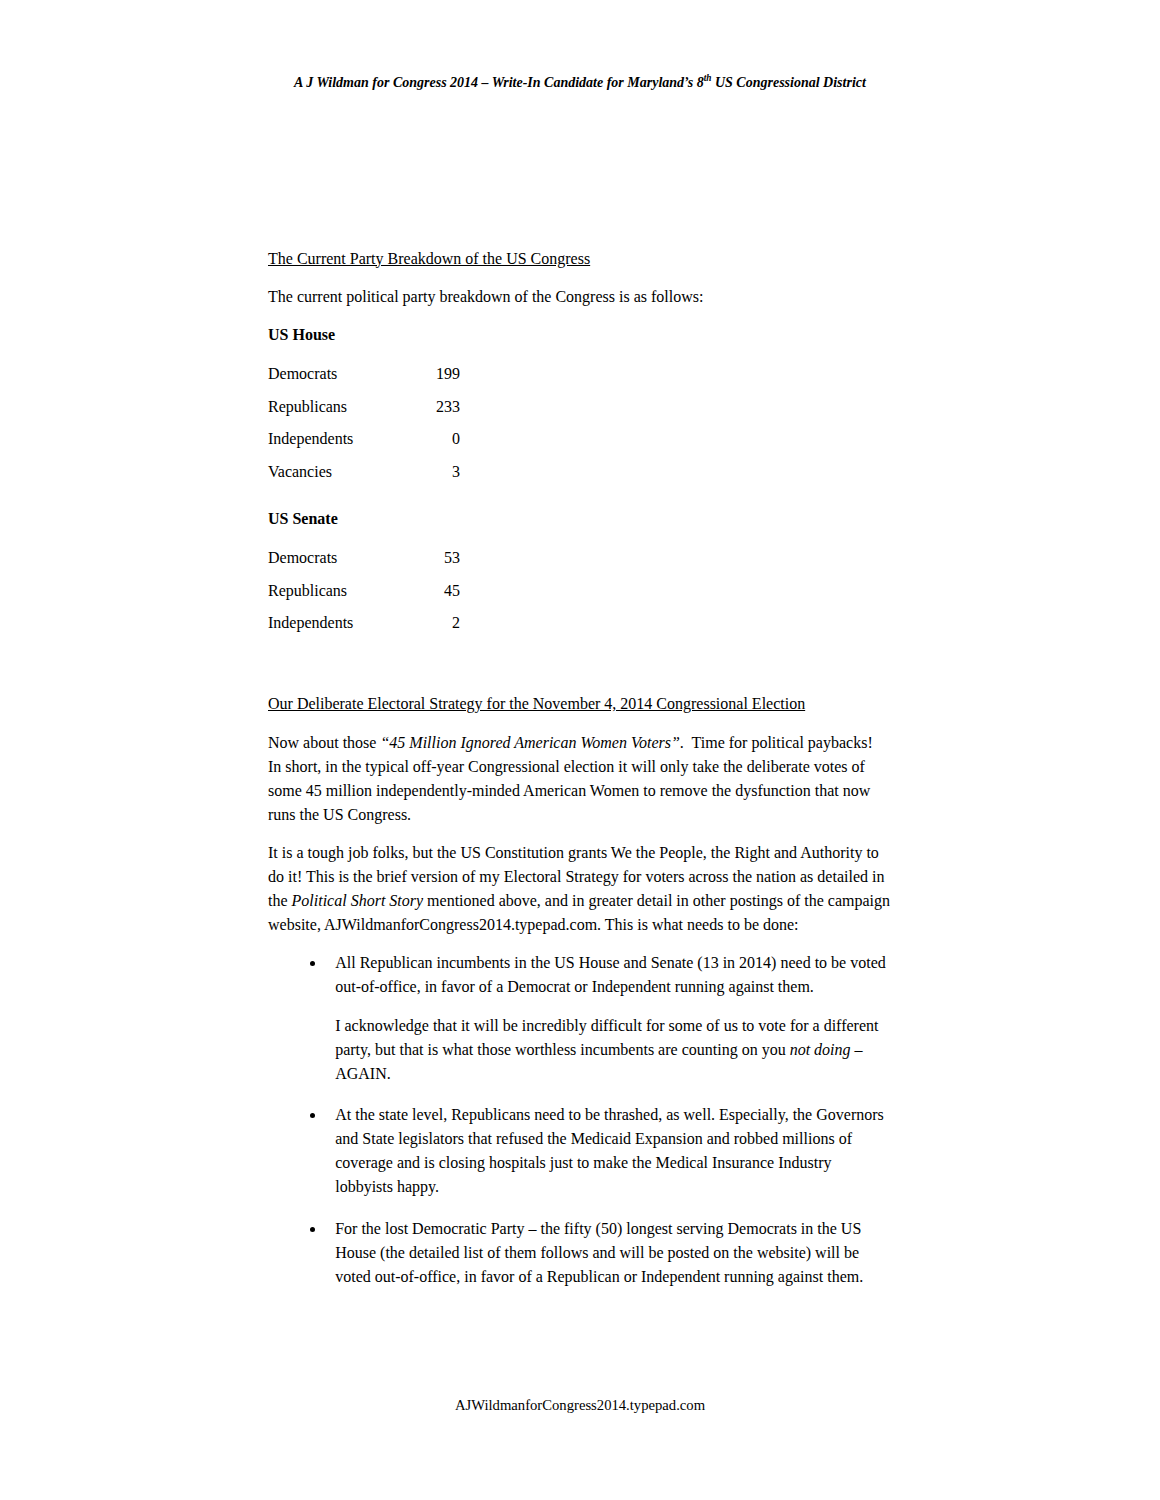A J Wildman for Congress 2014 – Write-In Candidate for Maryland’s 8th US Congressional District
The Current Party Breakdown of the US Congress
The current political party breakdown of the Congress is as follows:
US House
| Democrats | 199 |
| Republicans | 233 |
| Independents | 0 |
| Vacancies | 3 |
US Senate
| Democrats | 53 |
| Republicans | 45 |
| Independents | 2 |
Our Deliberate Electoral Strategy for the November 4, 2014 Congressional Election
Now about those “45 Million Ignored American Women Voters”. Time for political paybacks! In short, in the typical off-year Congressional election it will only take the deliberate votes of some 45 million independently-minded American Women to remove the dysfunction that now runs the US Congress.
It is a tough job folks, but the US Constitution grants We the People, the Right and Authority to do it! This is the brief version of my Electoral Strategy for voters across the nation as detailed in the Political Short Story mentioned above, and in greater detail in other postings of the campaign website, AJWildmanforCongress2014.typepad.com. This is what needs to be done:
All Republican incumbents in the US House and Senate (13 in 2014) need to be voted out-of-office, in favor of a Democrat or Independent running against them.
I acknowledge that it will be incredibly difficult for some of us to vote for a different party, but that is what those worthless incumbents are counting on you not doing – AGAIN.
At the state level, Republicans need to be thrashed, as well. Especially, the Governors and State legislators that refused the Medicaid Expansion and robbed millions of coverage and is closing hospitals just to make the Medical Insurance Industry lobbyists happy.
For the lost Democratic Party – the fifty (50) longest serving Democrats in the US House (the detailed list of them follows and will be posted on the website) will be voted out-of-office, in favor of a Republican or Independent running against them.
AJWildmanforCongress2014.typepad.com